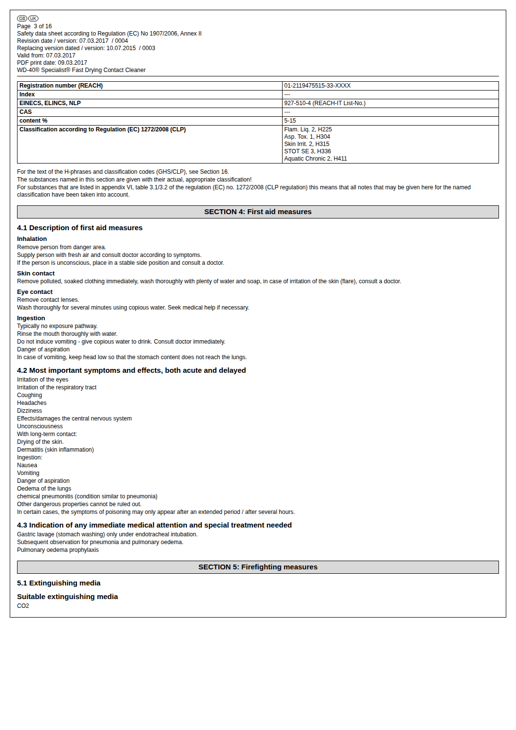GB UK
Page 3 of 16
Safety data sheet according to Regulation (EC) No 1907/2006, Annex II
Revision date / version: 07.03.2017 / 0004
Replacing version dated / version: 10.07.2015 / 0003
Valid from: 07.03.2017
PDF print date: 09.03.2017
WD-40® Specialist® Fast Drying Contact Cleaner
| Registration number (REACH) | 01-2119475515-33-XXXX |
| Index | --- |
| EINECS, ELINCS, NLP | 927-510-4 (REACH-IT List-No.) |
| CAS | --- |
| content % | 5-15 |
| Classification according to Regulation (EC) 1272/2008 (CLP) | Flam. Liq. 2, H225 Asp. Tox. 1, H304 Skin Irrit. 2, H315 STOT SE 3, H336 Aquatic Chronic 2, H411 |
For the text of the H-phrases and classification codes (GHS/CLP), see Section 16.
The substances named in this section are given with their actual, appropriate classification!
For substances that are listed in appendix VI, table 3.1/3.2 of the regulation (EC) no. 1272/2008 (CLP regulation) this means that all notes that may be given here for the named classification have been taken into account.
SECTION 4: First aid measures
4.1 Description of first aid measures
Inhalation
Remove person from danger area.
Supply person with fresh air and consult doctor according to symptoms.
If the person is unconscious, place in a stable side position and consult a doctor.
Skin contact
Remove polluted, soaked clothing immediately, wash thoroughly with plenty of water and soap, in case of irritation of the skin (flare), consult a doctor.
Eye contact
Remove contact lenses.
Wash thoroughly for several minutes using copious water. Seek medical help if necessary.
Ingestion
Typically no exposure pathway.
Rinse the mouth thoroughly with water.
Do not induce vomiting - give copious water to drink. Consult doctor immediately.
Danger of aspiration
In case of vomiting, keep head low so that the stomach content does not reach the lungs.
4.2 Most important symptoms and effects, both acute and delayed
Irritation of the eyes
Irritation of the respiratory tract
Coughing
Headaches
Dizziness
Effects/damages the central nervous system
Unconsciousness
With long-term contact:
Drying of the skin.
Dermatitis (skin inflammation)
Ingestion:
Nausea
Vomiting
Danger of aspiration
Oedema of the lungs
chemical pneumonitis (condition similar to pneumonia)
Other dangerous properties cannot be ruled out.
In certain cases, the symptoms of poisoning may only appear after an extended period / after several hours.
4.3 Indication of any immediate medical attention and special treatment needed
Gastric lavage (stomach washing) only under endotracheal intubation.
Subsequent observation for pneumonia and pulmonary oedema.
Pulmonary oedema prophylaxis
SECTION 5: Firefighting measures
5.1 Extinguishing media
Suitable extinguishing media
CO2